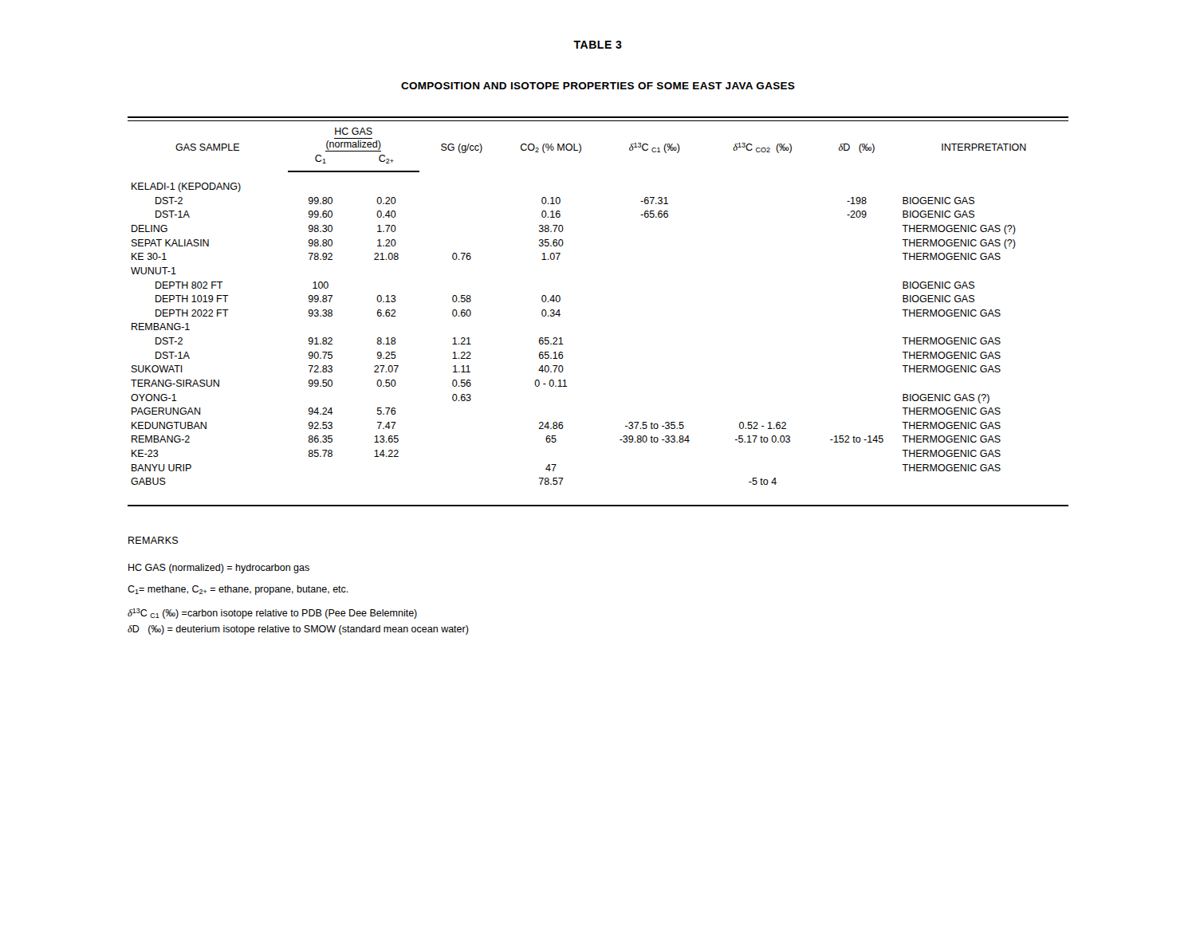TABLE 3
COMPOSITION AND ISOTOPE PROPERTIES OF SOME EAST JAVA GASES
| GAS SAMPLE | HC GAS (normalized) | SG (g/cc) | CO 2 (% MOL) | δ 13 C C1 ( ‰ ) | δ 13 C CO2 ( ‰ ) | δ D ( ‰ ) | INTERPRETATION |
| --- | --- | --- | --- | --- | --- | --- | --- |
| C 1 | C 2+ |
| KELADI-1 (KEPODANG) | | | | | | | | |
| DST-2 | 99.80 | 0.20 | | 0.10 | -67.31 | | -198 | BIOGENIC GAS |
| DST-1A | 99.60 | 0.40 | | 0.16 | -65.66 | | -209 | BIOGENIC GAS |
| DELING | 98.30 | 1.70 | | 38.70 | | | | THERMOGENIC GAS (?) |
| SEPAT KALIASIN | 98.80 | 1.20 | | 35.60 | | | | THERMOGENIC GAS (?) |
| KE 30-1 | 78.92 | 21.08 | 0.76 | 1.07 | | | | THERMOGENIC GAS |
| WUNUT-1 | | | | | | | | |
| DEPTH 802 FT | 100 | | | | | | | BIOGENIC GAS |
| DEPTH 1019 FT | 99.87 | 0.13 | 0.58 | 0.40 | | | | BIOGENIC GAS |
| DEPTH 2022 FT | 93.38 | 6.62 | 0.60 | 0.34 | | | | THERMOGENIC GAS |
| REMBANG-1 | | | | | | | | |
| DST-2 | 91.82 | 8.18 | 1.21 | 65.21 | | | | THERMOGENIC GAS |
| DST-1A | 90.75 | 9.25 | 1.22 | 65.16 | | | | THERMOGENIC GAS |
| SUKOWATI | 72.83 | 27.07 | 1.11 | 40.70 | | | | THERMOGENIC GAS |
| TERANG-SIRASUN | 99.50 | 0.50 | 0.56 | 0 - 0.11 | | | | |
| OYONG-1 | | | 0.63 | | | | | BIOGENIC GAS (?) |
| PAGERUNGAN | 94.24 | 5.76 | | | | | | THERMOGENIC GAS |
| KEDUNGTUBAN | 92.53 | 7.47 | | 24.86 | -37.5 to -35.5 | 0.52 - 1.62 | | THERMOGENIC GAS |
| REMBANG-2 | 86.35 | 13.65 | | 65 | -39.80 to -33.84 | -5.17 to 0.03 | -152 to -145 | THERMOGENIC GAS |
| KE-23 | 85.78 | 14.22 | | | | | | THERMOGENIC GAS |
| BANYU URIP | | | | 47 | | | | THERMOGENIC GAS |
| GABUS | | | | 78.57 | | -5 to 4 | | |
REMARKS
HC GAS (normalized) = hydrocarbon gas
C1= methane, C2+ = ethane, propane, butane, etc.
δ13C C1 (‰) =carbon isotope relative to PDB (Pee Dee Belemnite)
δ D (‰) = deuterium isotope relative to SMOW (standard mean ocean water)